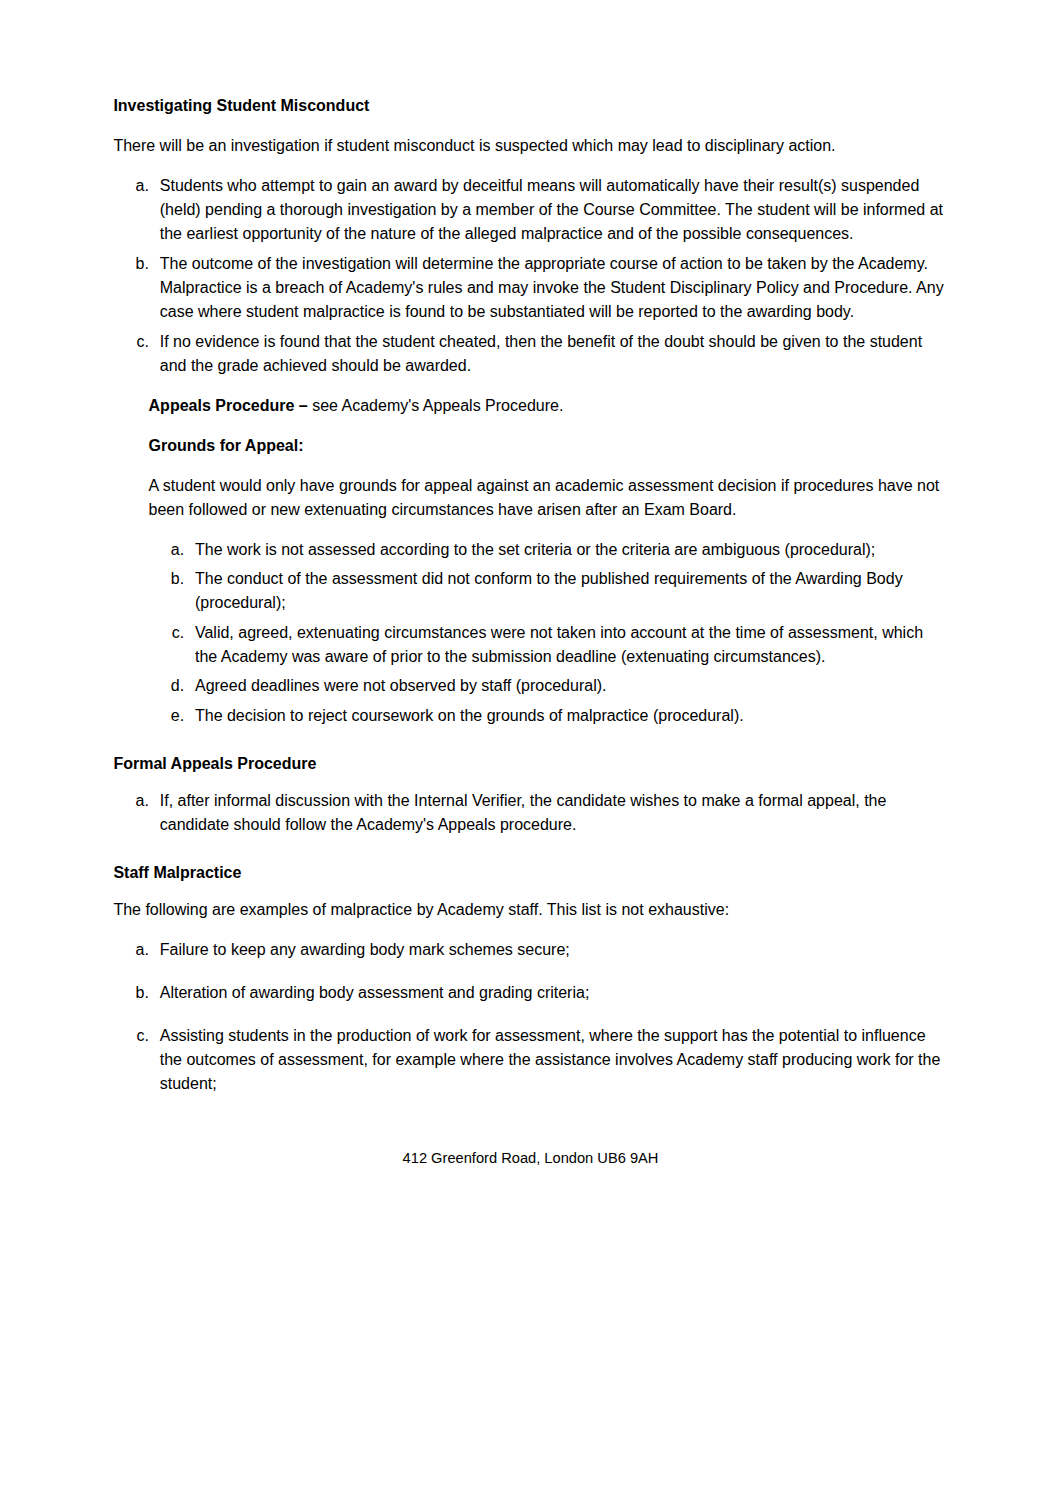Investigating Student Misconduct
There will be an investigation if student misconduct is suspected which may lead to disciplinary action.
Students who attempt to gain an award by deceitful means will automatically have their result(s) suspended (held) pending a thorough investigation by a member of the Course Committee. The student will be informed at the earliest opportunity of the nature of the alleged malpractice and of the possible consequences.
The outcome of the investigation will determine the appropriate course of action to be taken by the Academy. Malpractice is a breach of Academy's rules and may invoke the Student Disciplinary Policy and Procedure. Any case where student malpractice is found to be substantiated will be reported to the awarding body.
If no evidence is found that the student cheated, then the benefit of the doubt should be given to the student and the grade achieved should be awarded.
Appeals Procedure – see Academy's Appeals Procedure.
Grounds for Appeal:
A student would only have grounds for appeal against an academic assessment decision if procedures have not been followed or new extenuating circumstances have arisen after an Exam Board.
The work is not assessed according to the set criteria or the criteria are ambiguous (procedural);
The conduct of the assessment did not conform to the published requirements of the Awarding Body (procedural);
Valid, agreed, extenuating circumstances were not taken into account at the time of assessment, which the Academy was aware of prior to the submission deadline (extenuating circumstances).
Agreed deadlines were not observed by staff (procedural).
The decision to reject coursework on the grounds of malpractice (procedural).
Formal Appeals Procedure
If, after informal discussion with the Internal Verifier, the candidate wishes to make a formal appeal, the candidate should follow the Academy's Appeals procedure.
Staff Malpractice
The following are examples of malpractice by Academy staff. This list is not exhaustive:
Failure to keep any awarding body mark schemes secure;
Alteration of awarding body assessment and grading criteria;
Assisting students in the production of work for assessment, where the support has the potential to influence the outcomes of assessment, for example where the assistance involves Academy staff producing work for the student;
412 Greenford Road, London UB6 9AH